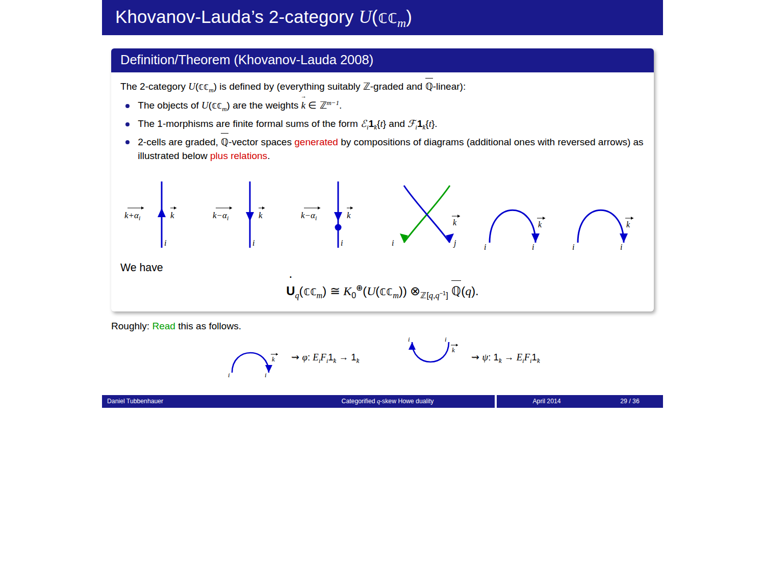Khovanov-Lauda’s 2-category U(𝕔𝕔m)
Definition/Theorem (Khovanov-Lauda 2008)
The 2-category U(𝕔𝕔m) is defined by (everything suitably ℤ-graded and ℚ-linear):
The objects of U(𝕔𝕔m) are the weights k ∈ ℤm−1.
The 1-morphisms are finite formal sums of the form ℰi1k{t} and ℱi1k{t}.
2-cells are graded, ℚ-vector spaces generated by compositions of diagrams (additional ones with reversed arrows) as illustrated below plus relations.
k+αi k i k−αi k i k−αi k i i j k i i k i i k
We have
Uq(𝕔𝕔m) ≅ K0⊕(U(𝕔𝕔m)) ⊗ℤ[q,q−1] ℚ(q).
Roughly: Read this as follows.
i i k ⇝ φ: EiFi1k → 1k
i i k ⇝ ψ: 1k → EiFi1k
Daniel Tubbenhauer
Categorified q-skew Howe duality
April 2014
29 / 36